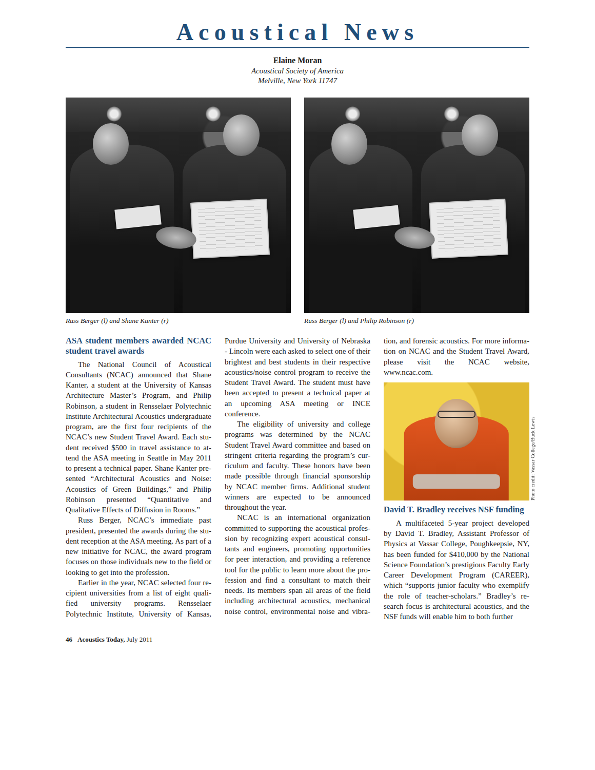Acoustical News
Elaine Moran
Acoustical Society of America
Melville, New York 11747
Russ Berger (l) and Shane Kanter (r)
Russ Berger (l) and Philip Robinson (r)
ASA student members awarded NCAC student travel awards
The National Council of Acoustical Consultants (NCAC) announced that Shane Kanter, a student at the University of Kansas Architecture Master’s Program, and Philip Robinson, a student in Rensselaer Polytechnic Institute Architectural Acoustics undergraduate program, are the first four recipients of the NCAC’s new Student Travel Award. Each student received $500 in travel assistance to attend the ASA meeting in Seattle in May 2011 to present a technical paper. Shane Kanter presented “Architectural Acoustics and Noise: Acoustics of Green Buildings,” and Philip Robinson presented “Quantitative and Qualitative Effects of Diffusion in Rooms.”
Russ Berger, NCAC’s immediate past president, presented the awards during the student reception at the ASA meeting. As part of a new initiative for NCAC, the award program focuses on those individuals new to the field or looking to get into the profession.
Earlier in the year, NCAC selected four recipient universities from a list of eight qualified university programs. Rensselaer Polytechnic Institute, University of Kansas, Purdue University and University of Nebraska - Lincoln were each asked to select one of their brightest and best students in their respective acoustics/noise control program to receive the Student Travel Award. The student must have been accepted to present a technical paper at an upcoming ASA meeting or INCE conference.
The eligibility of university and college programs was determined by the NCAC Student Travel Award committee and based on stringent criteria regarding the program’s curriculum and faculty. These honors have been made possible through financial sponsorship by NCAC member firms. Additional student winners are expected to be announced throughout the year.
NCAC is an international organization committed to supporting the acoustical profession by recognizing expert acoustical consultants and engineers, promoting opportunities for peer interaction, and providing a reference tool for the public to learn more about the profession and find a consultant to match their needs. Its members span all areas of the field including architectural acoustics, mechanical noise control, environmental noise and vibration, and forensic acoustics. For more information on NCAC and the Student Travel Award, please visit the NCAC website, www.ncac.com.
Photo credit: Vassar College/Buck Lewis
David T. Bradley receives NSF funding
A multifaceted 5-year project developed by David T. Bradley, Assistant Professor of Physics at Vassar College, Poughkeepsie, NY, has been funded for $410,000 by the National Science Foundation’s prestigious Faculty Early Career Development Program (CAREER), which “supports junior faculty who exemplify the role of teacher-scholars.” Bradley’s research focus is architectural acoustics, and the NSF funds will enable him to both further
46 Acoustics Today, July 2011